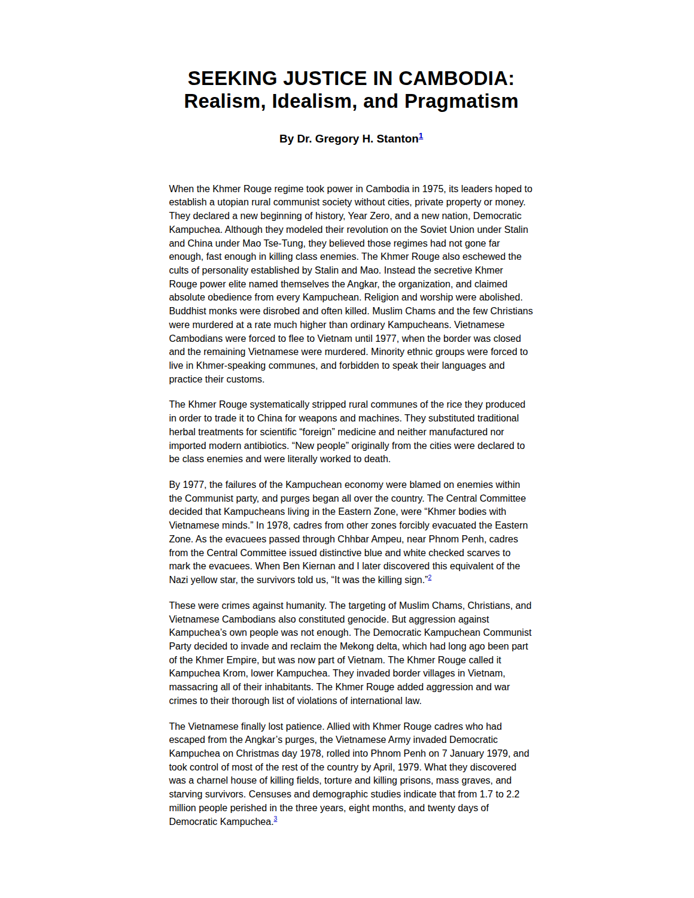SEEKING JUSTICE IN CAMBODIA:Realism, Idealism, and Pragmatism
By Dr. Gregory H. Stanton1
When the Khmer Rouge regime took power in Cambodia in 1975, its leaders hoped to establish a utopian rural communist society without cities, private property or money. They declared a new beginning of history, Year Zero, and a new nation, Democratic Kampuchea. Although they modeled their revolution on the Soviet Union under Stalin and China under Mao Tse-Tung, they believed those regimes had not gone far enough, fast enough in killing class enemies. The Khmer Rouge also eschewed the cults of personality established by Stalin and Mao. Instead the secretive Khmer Rouge power elite named themselves the Angkar, the organization, and claimed absolute obedience from every Kampuchean. Religion and worship were abolished. Buddhist monks were disrobed and often killed. Muslim Chams and the few Christians were murdered at a rate much higher than ordinary Kampucheans. Vietnamese Cambodians were forced to flee to Vietnam until 1977, when the border was closed and the remaining Vietnamese were murdered. Minority ethnic groups were forced to live in Khmer-speaking communes, and forbidden to speak their languages and practice their customs.
The Khmer Rouge systematically stripped rural communes of the rice they produced in order to trade it to China for weapons and machines. They substituted traditional herbal treatments for scientific “foreign” medicine and neither manufactured nor imported modern antibiotics. “New people” originally from the cities were declared to be class enemies and were literally worked to death.
By 1977, the failures of the Kampuchean economy were blamed on enemies within the Communist party, and purges began all over the country. The Central Committee decided that Kampucheans living in the Eastern Zone, were “Khmer bodies with Vietnamese minds.” In 1978, cadres from other zones forcibly evacuated the Eastern Zone. As the evacuees passed through Chhbar Ampeu, near Phnom Penh, cadres from the Central Committee issued distinctive blue and white checked scarves to mark the evacuees. When Ben Kiernan and I later discovered this equivalent of the Nazi yellow star, the survivors told us, “It was the killing sign.”2
These were crimes against humanity. The targeting of Muslim Chams, Christians, and Vietnamese Cambodians also constituted genocide. But aggression against Kampuchea’s own people was not enough. The Democratic Kampuchean Communist Party decided to invade and reclaim the Mekong delta, which had long ago been part of the Khmer Empire, but was now part of Vietnam. The Khmer Rouge called it Kampuchea Krom, lower Kampuchea. They invaded border villages in Vietnam, massacring all of their inhabitants. The Khmer Rouge added aggression and war crimes to their thorough list of violations of international law.
The Vietnamese finally lost patience. Allied with Khmer Rouge cadres who had escaped from the Angkar’s purges, the Vietnamese Army invaded Democratic Kampuchea on Christmas day 1978, rolled into Phnom Penh on 7 January 1979, and took control of most of the rest of the country by April, 1979. What they discovered was a charnel house of killing fields, torture and killing prisons, mass graves, and starving survivors. Censuses and demographic studies indicate that from 1.7 to 2.2 million people perished in the three years, eight months, and twenty days of Democratic Kampuchea.3